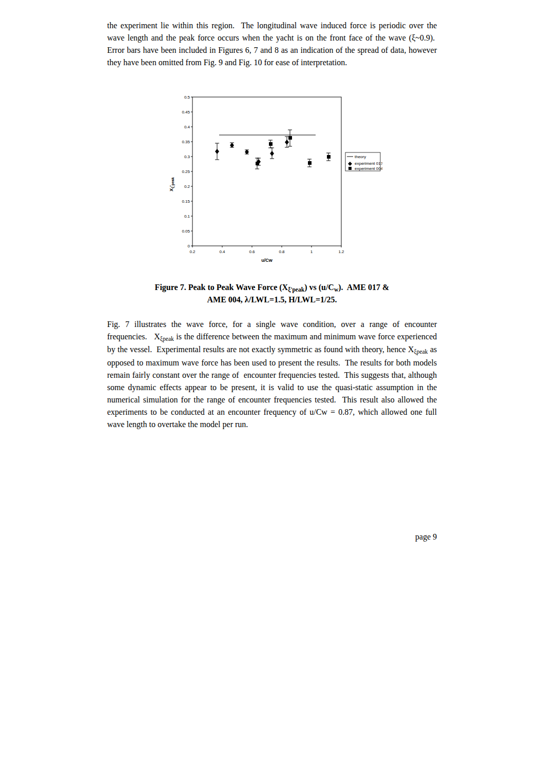the experiment lie within this region. The longitudinal wave induced force is periodic over the wave length and the peak force occurs when the yacht is on the front face of the wave (ξ~0.9). Error bars have been included in Figures 6, 7 and 8 as an indication of the spread of data, however they have been omitted from Fig. 9 and Fig. 10 for ease of interpretation.
0.5 0.45 0.4 0.35 0.3 0.25 0.2 0.15 0.1 0.05 0 0.2 0.4 0.6 0.8 1 1.2 u/Cw Xξ'peak theory experiment 017 experiment 004
Figure 7. Peak to Peak Wave Force (Xξ'peak) vs (u/Cw). AME 017 & AME 004, λ/LWL=1.5, H/LWL=1/25.
Fig. 7 illustrates the wave force, for a single wave condition, over a range of encounter frequencies. Xξpeak is the difference between the maximum and minimum wave force experienced by the vessel. Experimental results are not exactly symmetric as found with theory, hence Xξpeak as opposed to maximum wave force has been used to present the results. The results for both models remain fairly constant over the range of encounter frequencies tested. This suggests that, although some dynamic effects appear to be present, it is valid to use the quasi-static assumption in the numerical simulation for the range of encounter frequencies tested. This result also allowed the experiments to be conducted at an encounter frequency of u/Cw = 0.87, which allowed one full wave length to overtake the model per run.
page 9